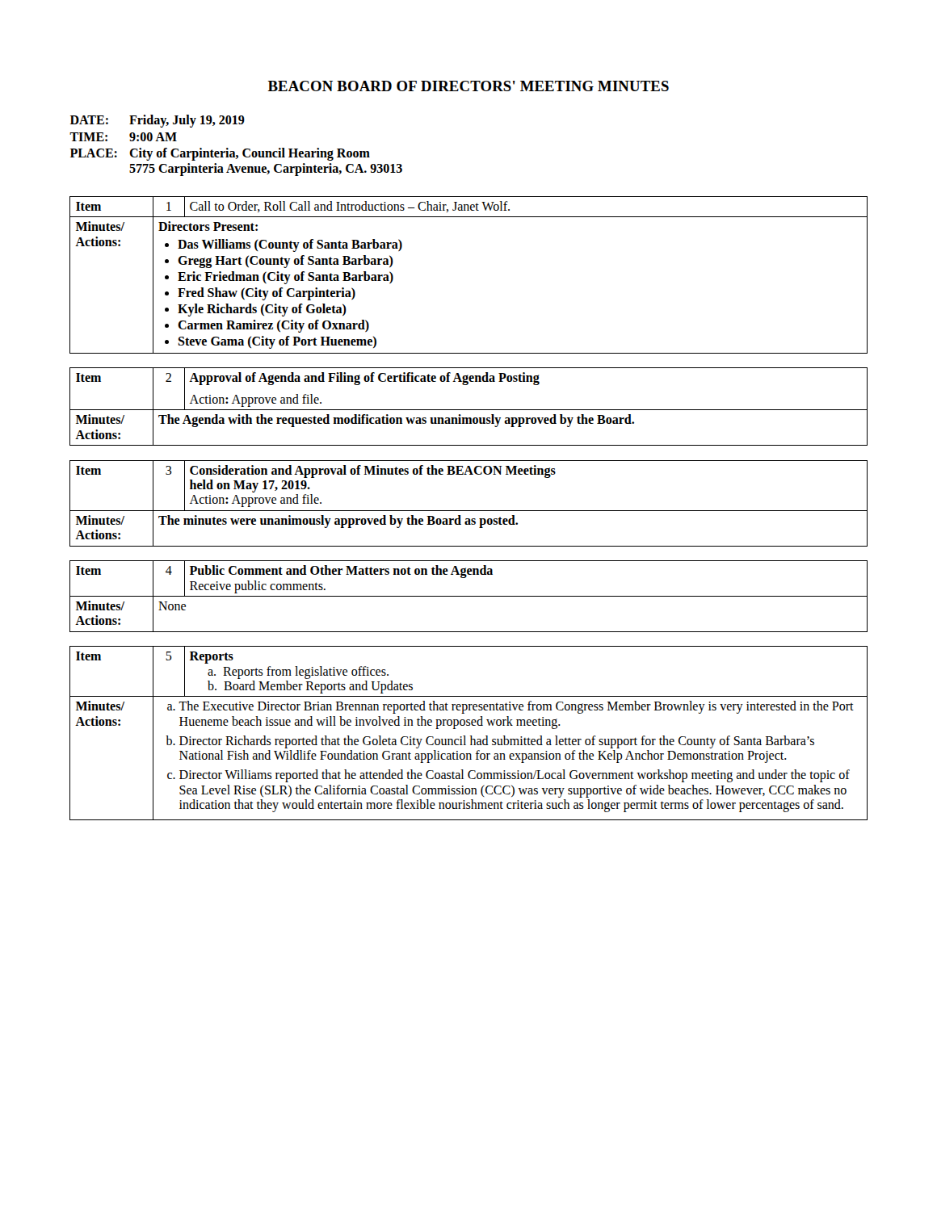BEACON BOARD OF DIRECTORS' MEETING MINUTES
| DATE: | Friday, July 19, 2019 |
| TIME: | 9:00 AM |
| PLACE: | City of Carpinteria, Council Hearing Room 5775 Carpinteria Avenue, Carpinteria, CA. 93013 |
| Item | 1 | Call to Order, Roll Call and Introductions – Chair, Janet Wolf. |
| Minutes/ Actions: | Directors Present: Das Williams (County of Santa Barbara) Gregg Hart (County of Santa Barbara) Eric Friedman (City of Santa Barbara) Fred Shaw (City of Carpinteria) Kyle Richards (City of Goleta) Carmen Ramirez (City of Oxnard) Steve Gama (City of Port Hueneme) |
| Item | 2 | Approval of Agenda and Filing of Certificate of Agenda Posting Action : Approve and file. |
| Minutes/ Actions: | The Agenda with the requested modification was unanimously approved by the Board. |
| Item | 3 | Consideration and Approval of Minutes of the BEACON Meetings held on May 17, 2019. Action : Approve and file. |
| Minutes/ Actions: | The minutes were unanimously approved by the Board as posted. |
| Item | 4 | Public Comment and Other Matters not on the Agenda Receive public comments. |
| Minutes/ Actions: | None |
| Item | 5 | Reports a. Reports from legislative offices. b. Board Member Reports and Updates |
| Minutes/ Actions: | The Executive Director Brian Brennan reported that representative from Congress Member Brownley is very interested in the Port Hueneme beach issue and will be involved in the proposed work meeting. Director Richards reported that the Goleta City Council had submitted a letter of support for the County of Santa Barbara’s National Fish and Wildlife Foundation Grant application for an expansion of the Kelp Anchor Demonstration Project. Director Williams reported that he attended the Coastal Commission/Local Government workshop meeting and under the topic of Sea Level Rise (SLR) the California Coastal Commission (CCC) was very supportive of wide beaches. However, CCC makes no indication that they would entertain more flexible nourishment criteria such as longer permit terms of lower percentages of sand. |